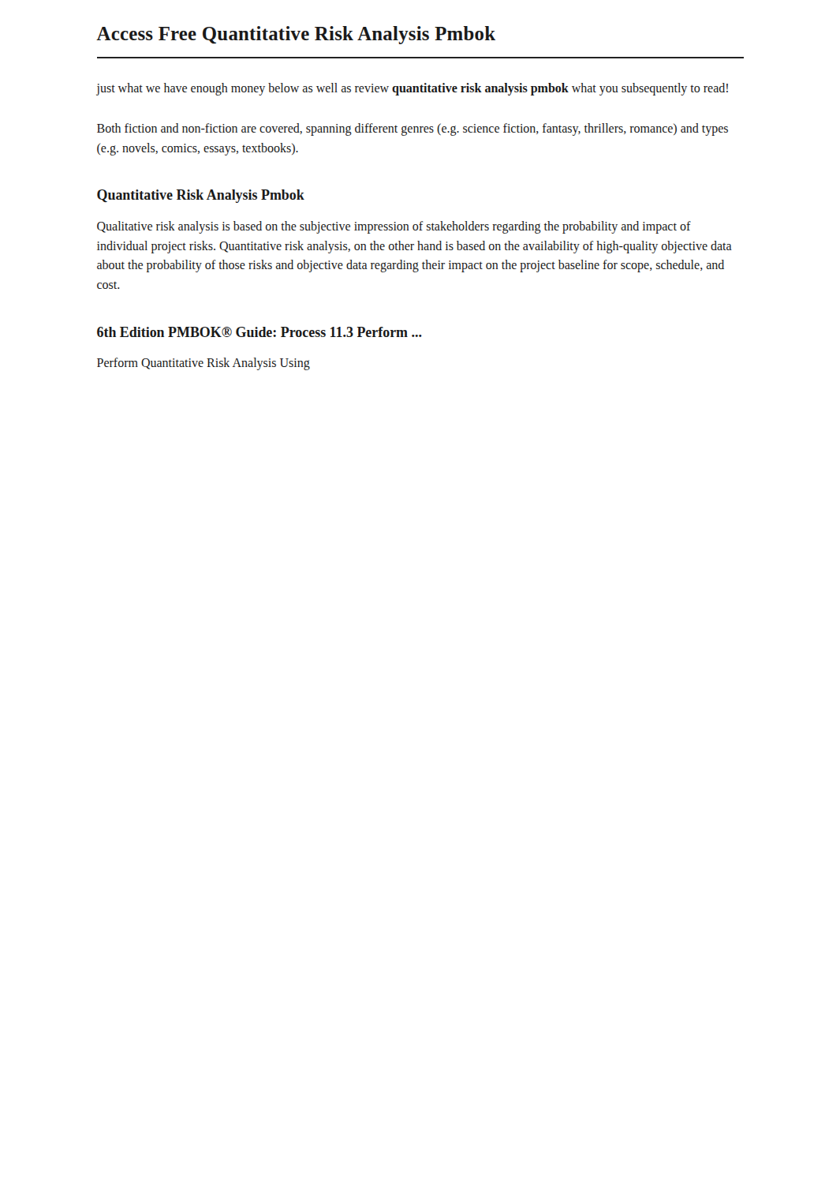Access Free Quantitative Risk Analysis Pmbok
just what we have enough money below as well as review quantitative risk analysis pmbok what you subsequently to read!
Both fiction and non-fiction are covered, spanning different genres (e.g. science fiction, fantasy, thrillers, romance) and types (e.g. novels, comics, essays, textbooks).
Quantitative Risk Analysis Pmbok
Qualitative risk analysis is based on the subjective impression of stakeholders regarding the probability and impact of individual project risks. Quantitative risk analysis, on the other hand is based on the availability of high-quality objective data about the probability of those risks and objective data regarding their impact on the project baseline for scope, schedule, and cost.
6th Edition PMBOK® Guide: Process 11.3 Perform ...
Perform Quantitative Risk Analysis Using